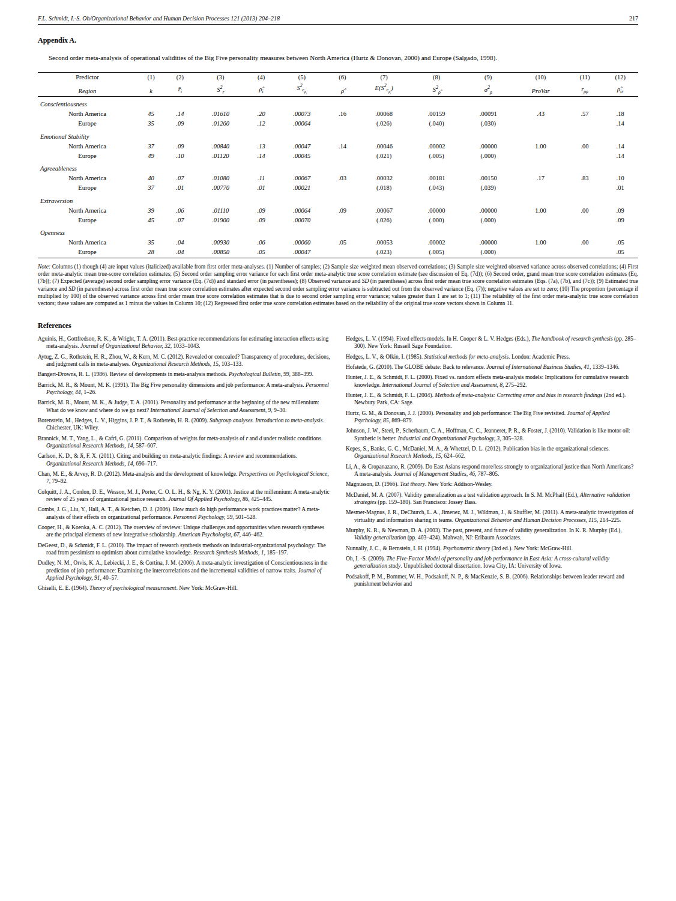F.L. Schmidt, I.-S. Oh/Organizational Behavior and Human Decision Processes 121 (2013) 204–218 217
Appendix A.
Second order meta-analysis of operational validities of the Big Five personality measures between North America (Hurtz & Donovan, 2000) and Europe (Salgado, 1998).
| Predictor | (1) | (2) | (3) | (4) | (5) | (6) | (7) | (8) | (9) | (10) | (11) | (12) |
| --- | --- | --- | --- | --- | --- | --- | --- | --- | --- | --- | --- | --- |
| Region | k | r̄ i | S 2 r | ρ̂ i | S 2 e ρ̂ i | ρ̄̂ | E(S 2 e ρ̂ i ) | S 2 ρ̂ | σ 2 ρ | ProVar | r ρρ | ρ̂ ir |
| Conscientiousness |
| North America | 45 | .14 | .01610 | .20 | .00073 | .16 | .00068 | .00159 | .00091 | .43 | .57 | .18 |
| Europe | 35 | .09 | .01260 | .12 | .00064 | | (.026) | (.040) | (.030) | | | .14 |
| Emotional Stability |
| North America | 37 | .09 | .00840 | .13 | .00047 | .14 | .00046 | .00002 | .00000 | 1.00 | .00 | .14 |
| Europe | 49 | .10 | .01120 | .14 | .00045 | | (.021) | (.005) | (.000) | | | .14 |
| Agreeableness |
| North America | 40 | .07 | .01080 | .11 | .00067 | .03 | .00032 | .00181 | .00150 | .17 | .83 | .10 |
| Europe | 37 | .01 | .00770 | .01 | .00021 | | (.018) | (.043) | (.039) | | | .01 |
| Extraversion |
| North America | 39 | .06 | .01110 | .09 | .00064 | .09 | .00067 | .00000 | .00000 | 1.00 | .00 | .09 |
| Europe | 45 | .07 | .01900 | .09 | .00070 | | (.026) | (.000) | (.000) | | | .09 |
| Openness |
| North America | 35 | .04 | .00930 | .06 | .00060 | .05 | .00053 | .00002 | .00000 | 1.00 | .00 | .05 |
| Europe | 28 | .04 | .00850 | .05 | .00047 | | (.023) | (.005) | (.000) | | | .05 |
Note: Columns (1) though (4) are input values (italicized) available from first order meta-analyses. (1) Number of samples; (2) Sample size weighted mean observed correlations; (3) Sample size weighted observed variance across observed correlations; (4) First order meta-analytic mean true-score correlation estimates; (5) Second order sampling error variance for each first order meta-analytic true score correlation estimate (see discussion of Eq. (7d)); (6) Second order, grand mean true score correlation estimates (Eq. (7b)); (7) Expected (average) second order sampling error variance (Eq. (7d)) and standard error (in parentheses); (8) Observed variance and SD (in parentheses) across first order mean true score correlation estimates (Eqs. (7a), (7b), and (7c)); (9) Estimated true variance and SD (in parentheses) across first order mean true score correlation estimates after expected second order sampling error variance is subtracted out from the observed variance (Eq. (7)); negative values are set to zero; (10) The proportion (percentage if multiplied by 100) of the observed variance across first order mean true score correlation estimates that is due to second order sampling error variance; values greater than 1 are set to 1; (11) The reliability of the first order meta-analytic true score correlation vectors; these values are computed as 1 minus the values in Column 10; (12) Regressed first order true score correlation estimates based on the reliability of the original true score vectors shown in Column 11.
References
Aguinis, H., Gottfredson, R. K., & Wright, T. A. (2011). Best-practice recommendations for estimating interaction effects using meta-analysis. Journal of Organizational Behavior, 32, 1033–1043.
Aytug, Z. G., Rothstein, H. R., Zhou, W., & Kern, M. C. (2012). Revealed or concealed? Transparency of procedures, decisions, and judgment calls in meta-analyses. Organizational Research Methods, 15, 103–133.
Bangert-Drowns, R. L. (1986). Review of developments in meta-analysis methods. Psychological Bulletin, 99, 388–399.
Barrick, M. R., & Mount, M. K. (1991). The Big Five personality dimensions and job performance: A meta-analysis. Personnel Psychology, 44, 1–26.
Barrick, M. R., Mount, M. K., & Judge, T. A. (2001). Personality and performance at the beginning of the new millennium: What do we know and where do we go next? International Journal of Selection and Assessment, 9, 9–30.
Borenstein, M., Hedges, L. V., Higgins, J. P. T., & Rothstein, H. R. (2009). Subgroup analyses. Introduction to meta-analysis. Chichester, UK: Wiley.
Brannick, M. T., Yang, L., & Cafri, G. (2011). Comparison of weights for meta-analysis of r and d under realistic conditions. Organizational Research Methods, 14, 587–607.
Carlson, K. D., & Ji, F. X. (2011). Citing and building on meta-analytic findings: A review and recommendations. Organizational Research Methods, 14, 696–717.
Chan, M. E., & Arvey, R. D. (2012). Meta-analysis and the development of knowledge. Perspectives on Psychological Science, 7, 79–92.
Colquitt, J. A., Conlon, D. E., Wesson, M. J., Porter, C. O. L. H., & Ng, K. Y. (2001). Justice at the millennium: A meta-analytic review of 25 years of organizational justice research. Journal Of Applied Psychology, 86, 425–445.
Combs, J. G., Liu, Y., Hall, A. T., & Ketchen, D. J. (2006). How much do high performance work practices matter? A meta-analysis of their effects on organizational performance. Personnel Psychology, 59, 501–528.
Cooper, H., & Koenka, A. C. (2012). The overview of reviews: Unique challenges and opportunities when research syntheses are the principal elements of new integrative scholarship. American Psychologist, 67, 446–462.
DeGeest, D., & Schmidt, F. L. (2010). The impact of research synthesis methods on industrial-organizational psychology: The road from pessimism to optimism about cumulative knowledge. Research Synthesis Methods, 1, 185–197.
Dudley, N. M., Orvis, K. A., Lebiecki, J. E., & Cortina, J. M. (2006). A meta-analytic investigation of Conscientiousness in the prediction of job performance: Examining the intercorrelations and the incremental validities of narrow traits. Journal of Applied Psychology, 91, 40–57.
Ghiselli, E. E. (1964). Theory of psychological measurement. New York: McGraw-Hill.
Hedges, L. V. (1994). Fixed effects models. In H. Cooper & L. V. Hedges (Eds.), The handbook of research synthesis (pp. 285–300). New York: Russell Sage Foundation.
Hedges, L. V., & Olkin, I. (1985). Statistical methods for meta-analysis. London: Academic Press.
Hofstede, G. (2010). The GLOBE debate: Back to relevance. Journal of International Business Studies, 41, 1339–1346.
Hunter, J. E., & Schmidt, F. L. (2000). Fixed vs. random effects meta-analysis models: Implications for cumulative research knowledge. International Journal of Selection and Assessment, 8, 275–292.
Hunter, J. E., & Schmidt, F. L. (2004). Methods of meta-analysis: Correcting error and bias in research findings (2nd ed.). Newbury Park, CA: Sage.
Hurtz, G. M., & Donovan, J. J. (2000). Personality and job performance: The Big Five revisited. Journal of Applied Psychology, 85, 869–879.
Johnson, J. W., Steel, P., Scherbaum, C. A., Hoffman, C. C., Jeanneret, P. R., & Foster, J. (2010). Validation is like motor oil: Synthetic is better. Industrial and Organizational Psychology, 3, 305–328.
Kepes, S., Banks, G. C., McDaniel, M. A., & Whetzel, D. L. (2012). Publication bias in the organizational sciences. Organizational Research Methods, 15, 624–662.
Li, A., & Cropanazano, R. (2009). Do East Asians respond more/less strongly to organizational justice than North Americans? A meta-analysis. Journal of Management Studies, 46, 787–805.
Magnusson, D. (1966). Test theory. New York: Addison-Wesley.
McDaniel, M. A. (2007). Validity generalization as a test validation approach. In S. M. McPhail (Ed.), Alternative validation strategies (pp. 159–180). San Francisco: Jossey Bass.
Mesmer-Magnus, J. R., DeChurch, L. A., Jimenez, M. J., Wildman, J., & Shuffler, M. (2011). A meta-analytic investigation of virtuality and information sharing in teams. Organizational Behavior and Human Decision Processes, 115, 214–225.
Murphy, K. R., & Newman, D. A. (2003). The past, present, and future of validity generalization. In K. R. Murphy (Ed.), Validity generalization (pp. 403–424). Mahwah, NJ: Erlbaum Associates.
Nunnally, J. C., & Bernstein, I. H. (1994). Psychometric theory (3rd ed.). New York: McGraw-Hill.
Oh, I. -S. (2009). The Five-Factor Model of personality and job performance in East Asia: A cross-cultural validity generalization study. Unpublished doctoral dissertation. Iowa City, IA: University of Iowa.
Podsakoff, P. M., Bommer, W. H., Podsakoff, N. P., & MacKenzie, S. B. (2006). Relationships between leader reward and punishment behavior and